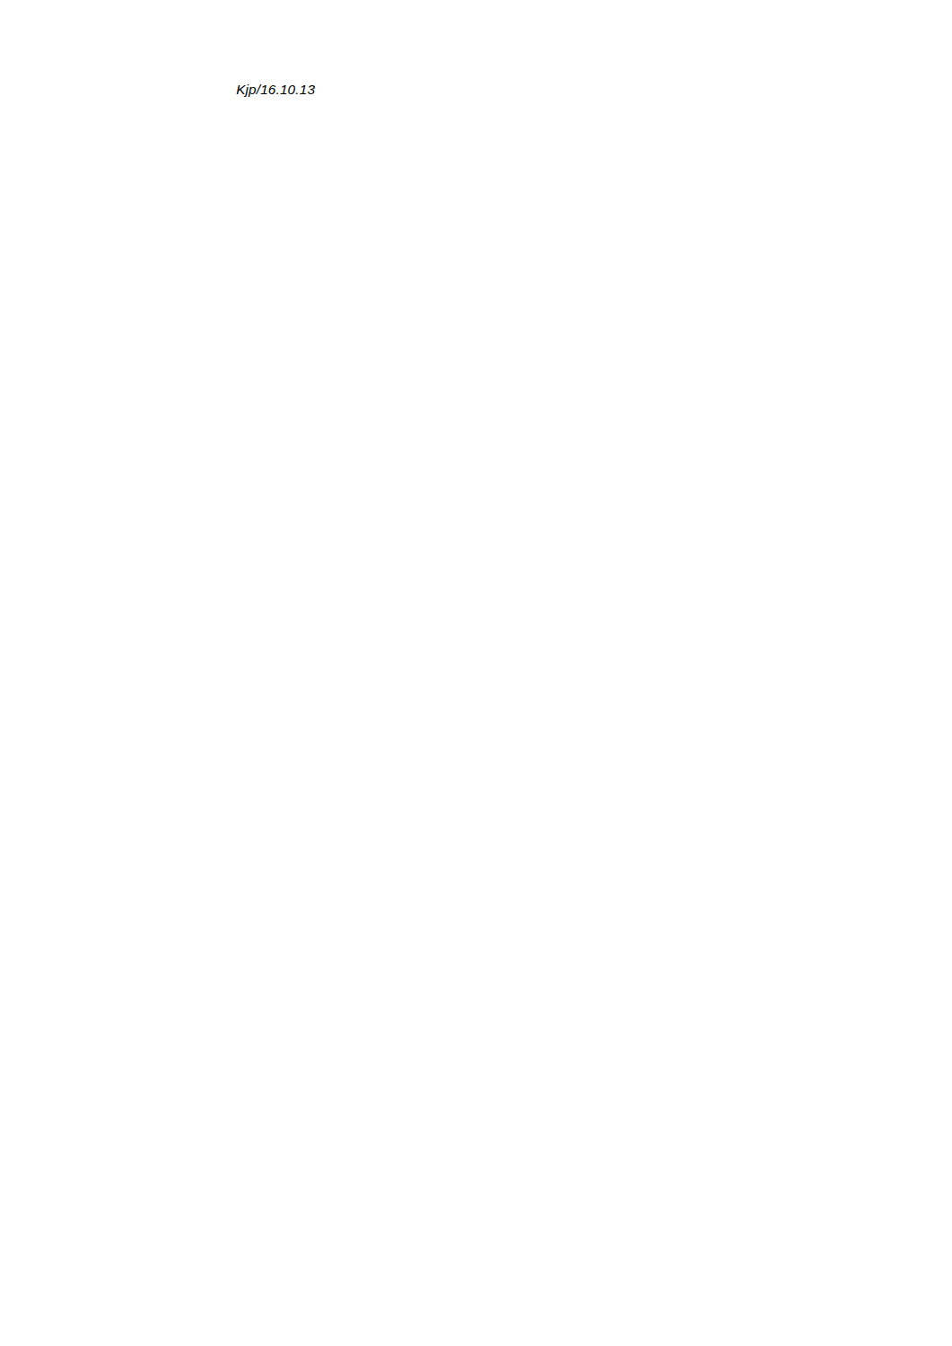Kjp/16.10.13